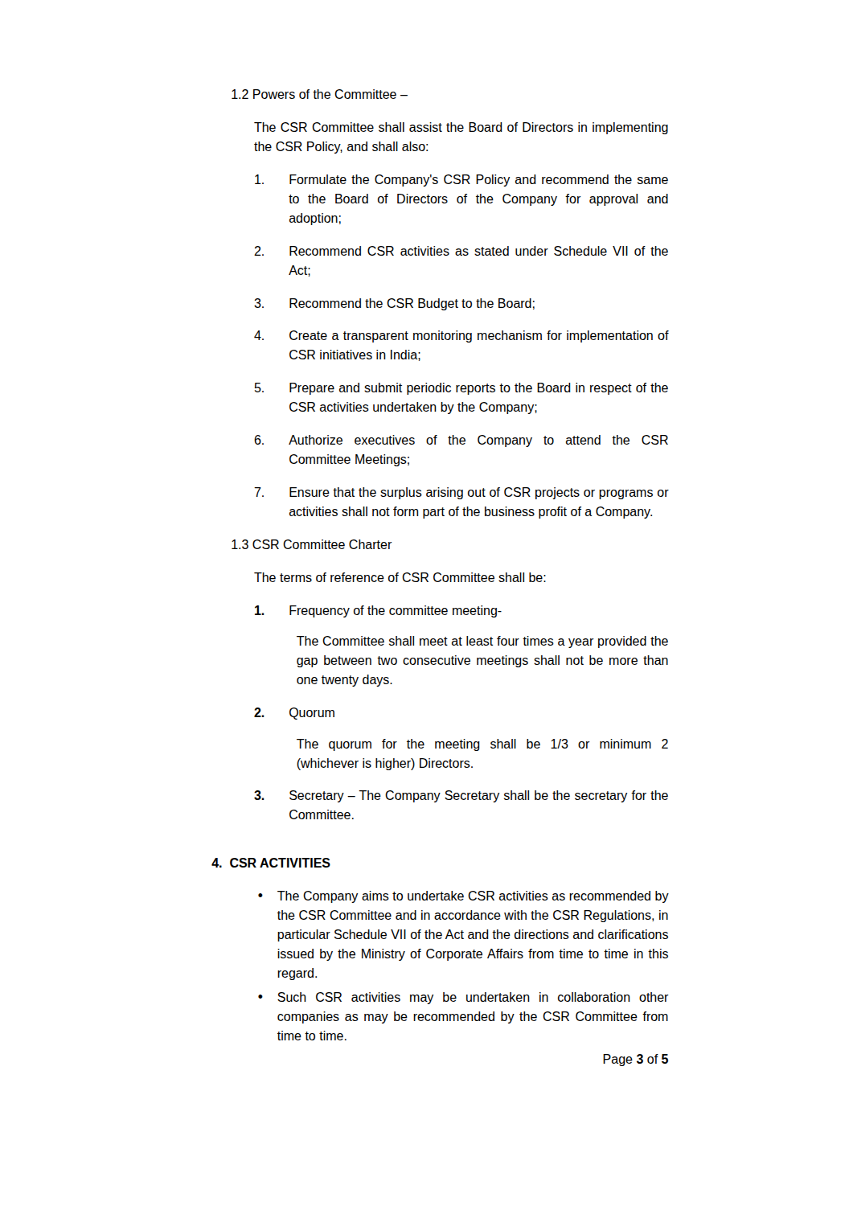1.2 Powers of the Committee –
The CSR Committee shall assist the Board of Directors in implementing the CSR Policy, and shall also:
Formulate the Company's CSR Policy and recommend the same to the Board of Directors of the Company for approval and adoption;
Recommend CSR activities as stated under Schedule VII of the Act;
Recommend the CSR Budget to the Board;
Create a transparent monitoring mechanism for implementation of CSR initiatives in India;
Prepare and submit periodic reports to the Board in respect of the CSR activities undertaken by the Company;
Authorize executives of the Company to attend the CSR Committee Meetings;
Ensure that the surplus arising out of CSR projects or programs or activities shall not form part of the business profit of a Company.
1.3 CSR Committee Charter
The terms of reference of CSR Committee shall be:
Frequency of the committee meeting-
The Committee shall meet at least four times a year provided the gap between two consecutive meetings shall not be more than one twenty days.
Quorum
The quorum for the meeting shall be 1/3 or minimum 2 (whichever is higher) Directors.
Secretary – The Company Secretary shall be the secretary for the Committee.
4. CSR ACTIVITIES
The Company aims to undertake CSR activities as recommended by the CSR Committee and in accordance with the CSR Regulations, in particular Schedule VII of the Act and the directions and clarifications issued by the Ministry of Corporate Affairs from time to time in this regard.
Such CSR activities may be undertaken in collaboration other companies as may be recommended by the CSR Committee from time to time.
Page 3 of 5